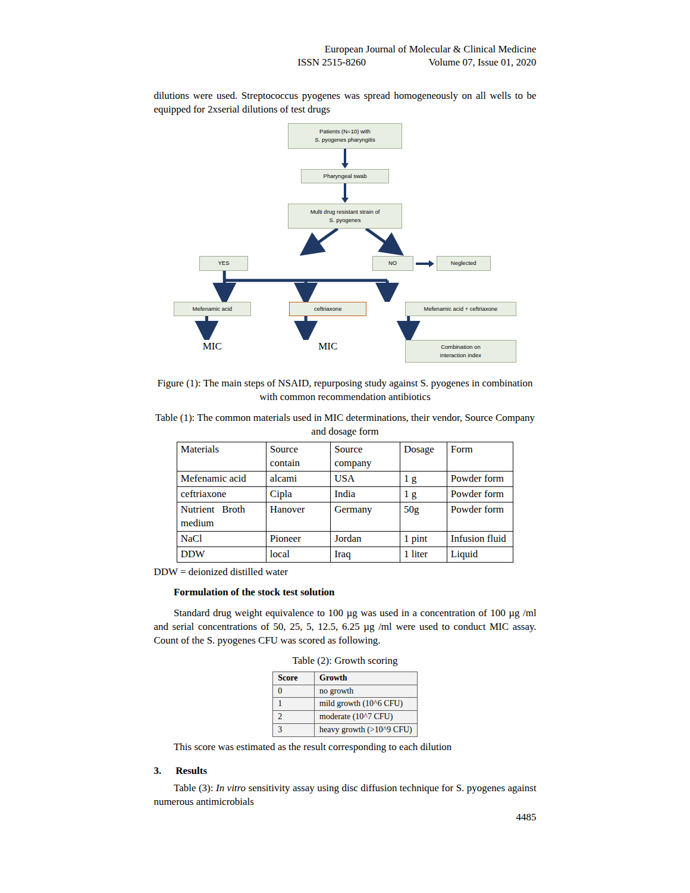European Journal of Molecular & Clinical Medicine
ISSN 2515-8260 Volume 07, Issue 01, 2020
dilutions were used. Streptococcus pyogenes was spread homogeneously on all wells to be equipped for 2xserial dilutions of test drugs
Patients (N=10) with
S. pyogenes pharyngitis
Pharyngeal swab
Multi drug resistant strain of
S. pyogenes
YES
NO
Neglected
Mefenamic acid
ceftriaxone
Mefenamic acid + ceftriaxone
MIC
MIC
Combination on
interaction index
Figure (1): The main steps of NSAID, repurposing study against S. pyogenes in combination with common recommendation antibiotics
Table (1): The common materials used in MIC determinations, their vendor, Source Company and dosage form
| Materials | Source contain | Source company | Dosage | Form |
| --- | --- | --- | --- | --- |
| Mefenamic acid | alcami | USA | 1 g | Powder form |
| ceftriaxone | Cipla | India | 1 g | Powder form |
| Nutrient Broth medium | Hanover | Germany | 50g | Powder form |
| NaCl | Pioneer | Jordan | 1 pint | Infusion fluid |
| DDW | local | Iraq | 1 liter | Liquid |
DDW = deionized distilled water
Formulation of the stock test solution
Standard drug weight equivalence to 100 µg was used in a concentration of 100 µg /ml and serial concentrations of 50, 25, 5, 12.5, 6.25 µg /ml were used to conduct MIC assay. Count of the S. pyogenes CFU was scored as following.
Table (2): Growth scoring
| Score | Growth |
| --- | --- |
| 0 | no growth |
| 1 | mild growth (10^6 CFU) |
| 2 | moderate (10^7 CFU) |
| 3 | heavy growth (>10^9 CFU) |
This score was estimated as the result corresponding to each dilution
3. Results
Table (3): In vitro sensitivity assay using disc diffusion technique for S. pyogenes against numerous antimicrobials
4485